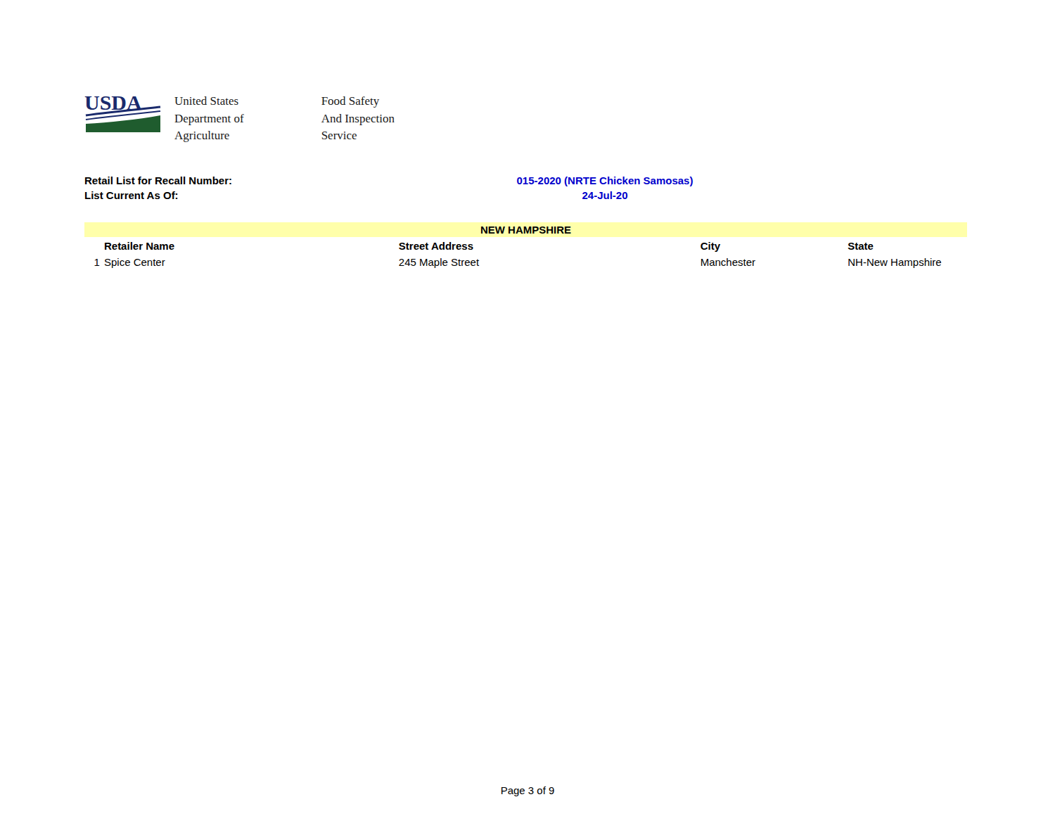USDA
United States
Department of
Agriculture
Food Safety
And Inspection
Service
Retail List for Recall Number:
015-2020 (NRTE Chicken Samosas)
List Current As Of:
24-Jul-20
NEW HAMPSHIRE
| | Retailer Name | Street Address | City | State |
| --- | --- | --- | --- | --- |
| 1 | Spice Center | 245 Maple Street | Manchester | NH-New Hampshire |
Page 3 of 9